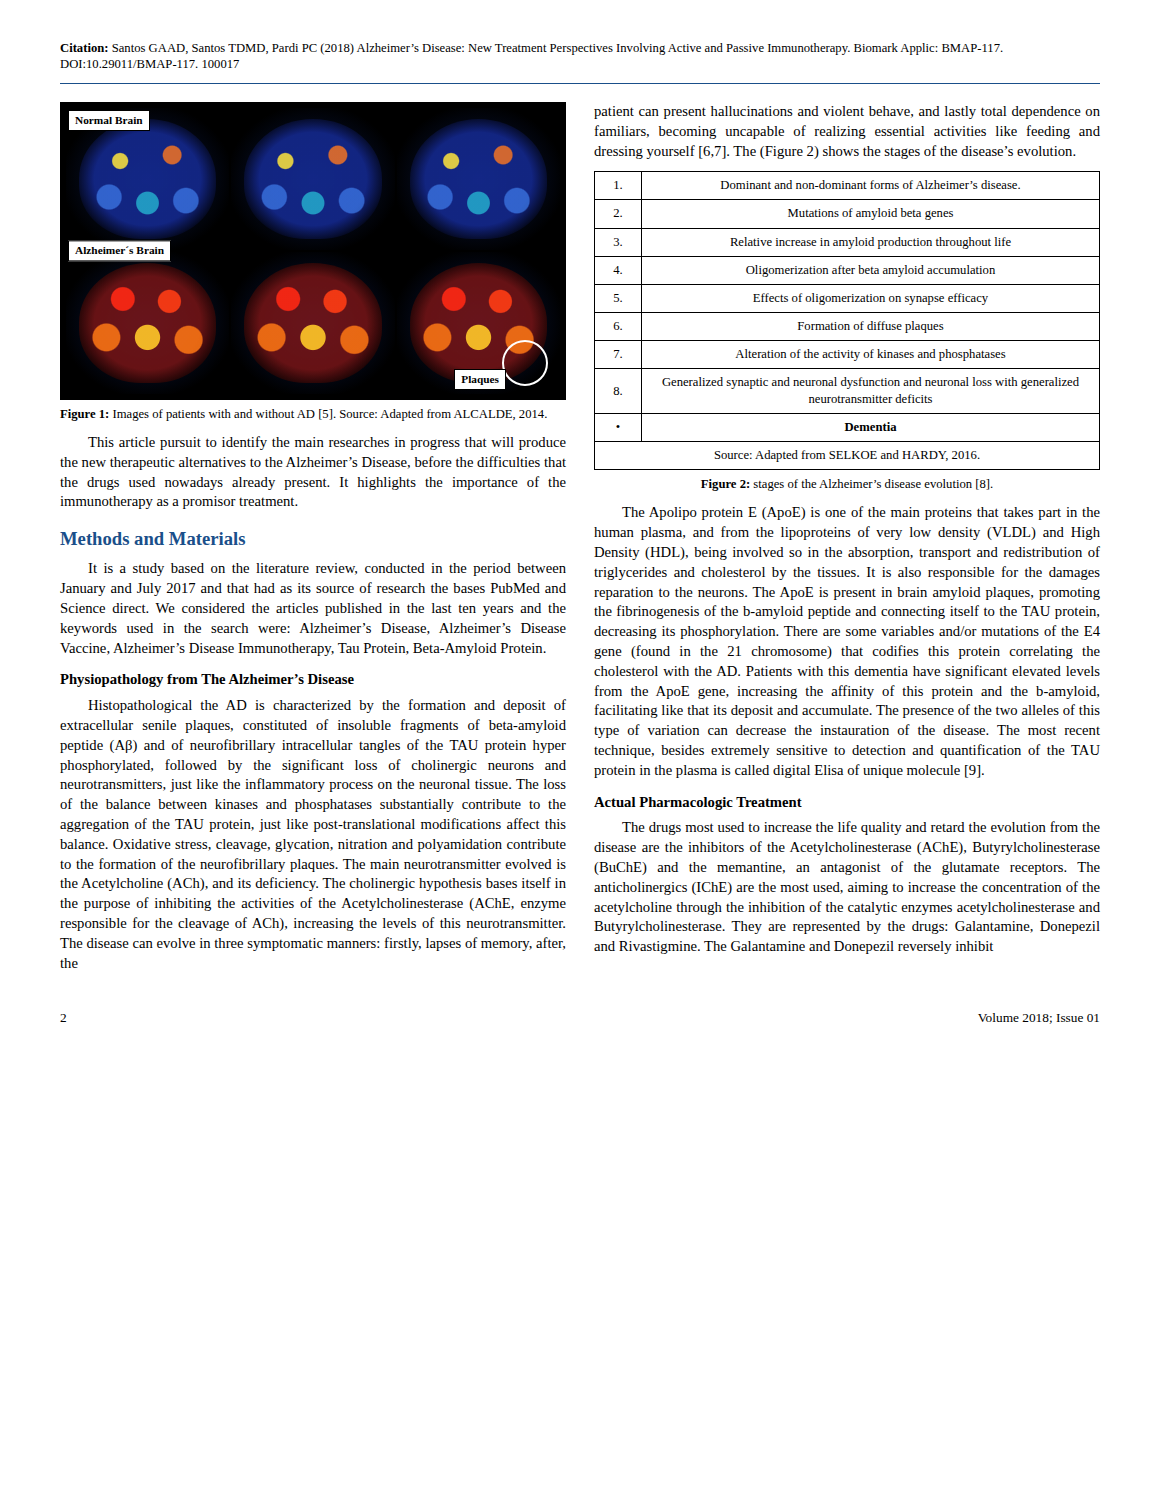Citation: Santos GAAD, Santos TDMD, Pardi PC (2018) Alzheimer’s Disease: New Treatment Perspectives Involving Active and Passive Immunotherapy. Biomark Applic: BMAP-117. DOI:10.29011/BMAP-117. 100017
Normal Brain
Alzheimer´s Brain
Plaques
Figure 1: Images of patients with and without AD [5]. Source: Adapted from ALCALDE, 2014.
This article pursuit to identify the main researches in progress that will produce the new therapeutic alternatives to the Alzheimer’s Disease, before the difficulties that the drugs used nowadays already present. It highlights the importance of the immunotherapy as a promisor treatment.
Methods and Materials
It is a study based on the literature review, conducted in the period between January and July 2017 and that had as its source of research the bases PubMed and Science direct. We considered the articles published in the last ten years and the keywords used in the search were: Alzheimer’s Disease, Alzheimer’s Disease Vaccine, Alzheimer’s Disease Immunotherapy, Tau Protein, Beta-Amyloid Protein.
Physiopathology from The Alzheimer’s Disease
Histopathological the AD is characterized by the formation and deposit of extracellular senile plaques, constituted of insoluble fragments of beta-amyloid peptide (Aβ) and of neurofibrillary intracellular tangles of the TAU protein hyper phosphorylated, followed by the significant loss of cholinergic neurons and neurotransmitters, just like the inflammatory process on the neuronal tissue. The loss of the balance between kinases and phosphatases substantially contribute to the aggregation of the TAU protein, just like post-translational modifications affect this balance. Oxidative stress, cleavage, glycation, nitration and polyamidation contribute to the formation of the neurofibrillary plaques. The main neurotransmitter evolved is the Acetylcholine (ACh), and its deficiency. The cholinergic hypothesis bases itself in the purpose of inhibiting the activities of the Acetylcholinesterase (AChE, enzyme responsible for the cleavage of ACh), increasing the levels of this neurotransmitter. The disease can evolve in three symptomatic manners: firstly, lapses of memory, after, the
patient can present hallucinations and violent behave, and lastly total dependence on familiars, becoming uncapable of realizing essential activities like feeding and dressing yourself [6,7]. The (Figure 2) shows the stages of the disease’s evolution.
| 1. | Dominant and non-dominant forms of Alzheimer’s disease. |
| 2. | Mutations of amyloid beta genes |
| 3. | Relative increase in amyloid production throughout life |
| 4. | Oligomerization after beta amyloid accumulation |
| 5. | Effects of oligomerization on synapse efficacy |
| 6. | Formation of diffuse plaques |
| 7. | Alteration of the activity of kinases and phosphatases |
| 8. | Generalized synaptic and neuronal dysfunction and neuronal loss with generalized neurotransmitter deficits |
| • | Dementia |
| Source: Adapted from SELKOE and HARDY, 2016. |
Figure 2: stages of the Alzheimer’s disease evolution [8].
The Apolipo protein E (ApoE) is one of the main proteins that takes part in the human plasma, and from the lipoproteins of very low density (VLDL) and High Density (HDL), being involved so in the absorption, transport and redistribution of triglycerides and cholesterol by the tissues. It is also responsible for the damages reparation to the neurons. The ApoE is present in brain amyloid plaques, promoting the fibrinogenesis of the b-amyloid peptide and connecting itself to the TAU protein, decreasing its phosphorylation. There are some variables and/or mutations of the E4 gene (found in the 21 chromosome) that codifies this protein correlating the cholesterol with the AD. Patients with this dementia have significant elevated levels from the ApoE gene, increasing the affinity of this protein and the b-amyloid, facilitating like that its deposit and accumulate. The presence of the two alleles of this type of variation can decrease the instauration of the disease. The most recent technique, besides extremely sensitive to detection and quantification of the TAU protein in the plasma is called digital Elisa of unique molecule [9].
Actual Pharmacologic Treatment
The drugs most used to increase the life quality and retard the evolution from the disease are the inhibitors of the Acetylcholinesterase (AChE), Butyrylcholinesterase (BuChE) and the memantine, an antagonist of the glutamate receptors. The anticholinergics (IChE) are the most used, aiming to increase the concentration of the acetylcholine through the inhibition of the catalytic enzymes acetylcholinesterase and Butyrylcholinesterase. They are represented by the drugs: Galantamine, Donepezil and Rivastigmine. The Galantamine and Donepezil reversely inhibit
2
Volume 2018; Issue 01